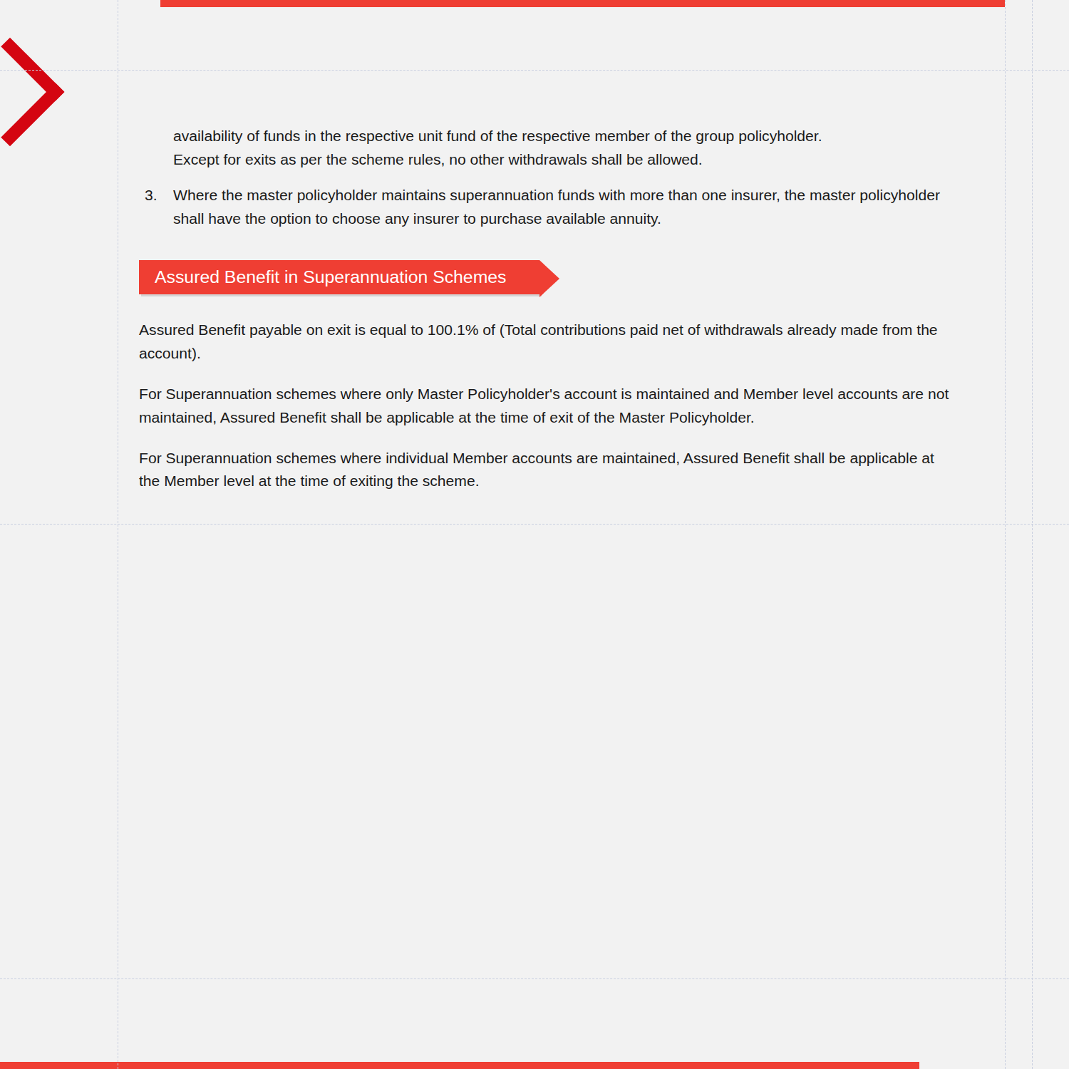availability of funds in the respective unit fund of the respective member of the group policyholder.
Except for exits as per the scheme rules, no other withdrawals shall be allowed.
3. Where the master policyholder maintains superannuation funds with more than one insurer, the master policyholder shall have the option to choose any insurer to purchase available annuity.
Assured Benefit in Superannuation Schemes
Assured Benefit payable on exit is equal to 100.1% of (Total contributions paid net of withdrawals already made from the account).
For Superannuation schemes where only Master Policyholder's account is maintained and Member level accounts are not maintained, Assured Benefit shall be applicable at the time of exit of the Master Policyholder.
For Superannuation schemes where individual Member accounts are maintained, Assured Benefit shall be applicable at the Member level at the time of exiting the scheme.